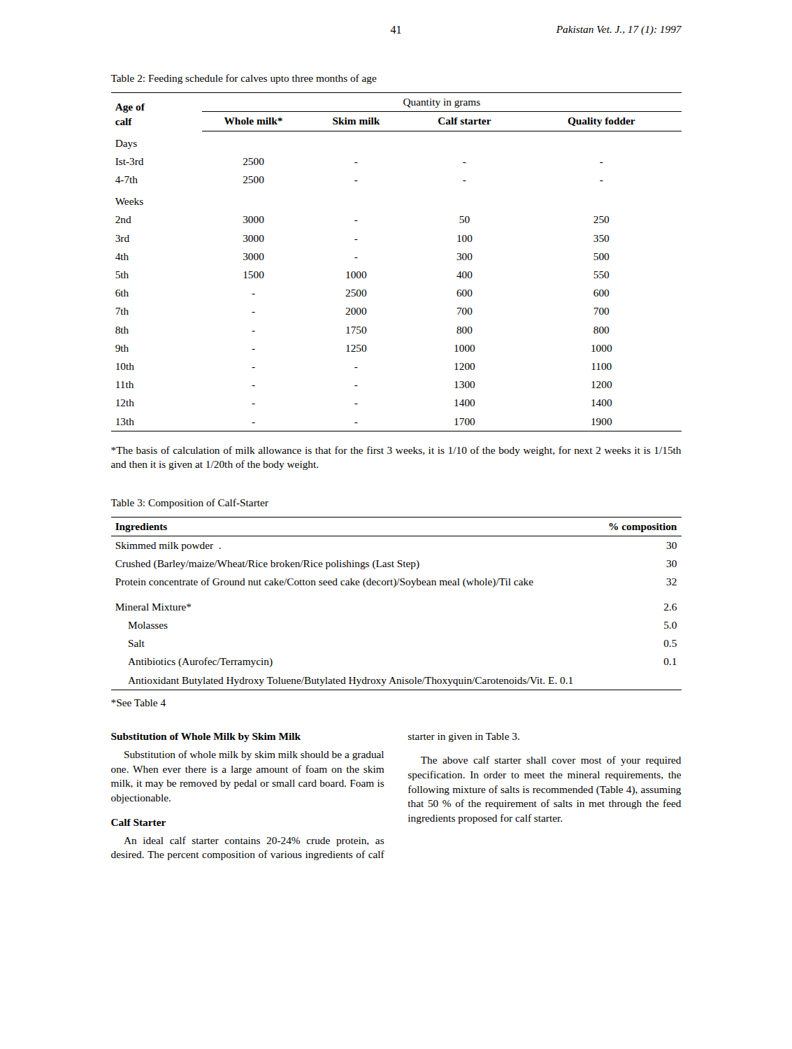41
Pakistan Vet. J., 17 (1): 1997
Table 2: Feeding schedule for calves upto three months of age
| Age of calf | Quantity in grams |
| --- | --- |
| Whole milk* | Skim milk | Calf starter | Quality fodder |
| Days | | | | |
| Ist-3rd | 2500 | - | - | - |
| 4-7th | 2500 | - | - | - |
| Weeks | | | | |
| 2nd | 3000 | - | 50 | 250 |
| 3rd | 3000 | - | 100 | 350 |
| 4th | 3000 | - | 300 | 500 |
| 5th | 1500 | 1000 | 400 | 550 |
| 6th | - | 2500 | 600 | 600 |
| 7th | - | 2000 | 700 | 700 |
| 8th | - | 1750 | 800 | 800 |
| 9th | - | 1250 | 1000 | 1000 |
| 10th | - | - | 1200 | 1100 |
| 11th | - | - | 1300 | 1200 |
| 12th | - | - | 1400 | 1400 |
| 13th | - | - | 1700 | 1900 |
*The basis of calculation of milk allowance is that for the first 3 weeks, it is 1/10 of the body weight, for next 2 weeks it is 1/15th and then it is given at 1/20th of the body weight.
Table 3: Composition of Calf-Starter
| Ingredients | % composition |
| --- | --- |
| Skimmed milk powder . | 30 |
| Crushed (Barley/maize/Wheat/Rice broken/Rice polishings (Last Step) | 30 |
| Protein concentrate of Ground nut cake/Cotton seed cake (decort)/Soybean meal (whole)/Til cake | 32 |
| Mineral Mixture* | 2.6 |
| Molasses | 5.0 |
| Salt | 0.5 |
| Antibiotics (Aurofec/Terramycin) | 0.1 |
| Antioxidant Butylated Hydroxy Toluene/Butylated Hydroxy Anisole/Thoxyquin/Carotenoids/Vit. E. 0.1 | |
*See Table 4
Substitution of Whole Milk by Skim Milk
Substitution of whole milk by skim milk should be a gradual one. When ever there is a large amount of foam on the skim milk, it may be removed by pedal or small card board. Foam is objectionable.
Calf Starter
An ideal calf starter contains 20-24% crude protein, as desired. The percent composition of various ingredients of calf starter in given in Table 3.
The above calf starter shall cover most of your required specification. In order to meet the mineral requirements, the following mixture of salts is recommended (Table 4), assuming that 50 % of the requirement of salts in met through the feed ingredients proposed for calf starter.